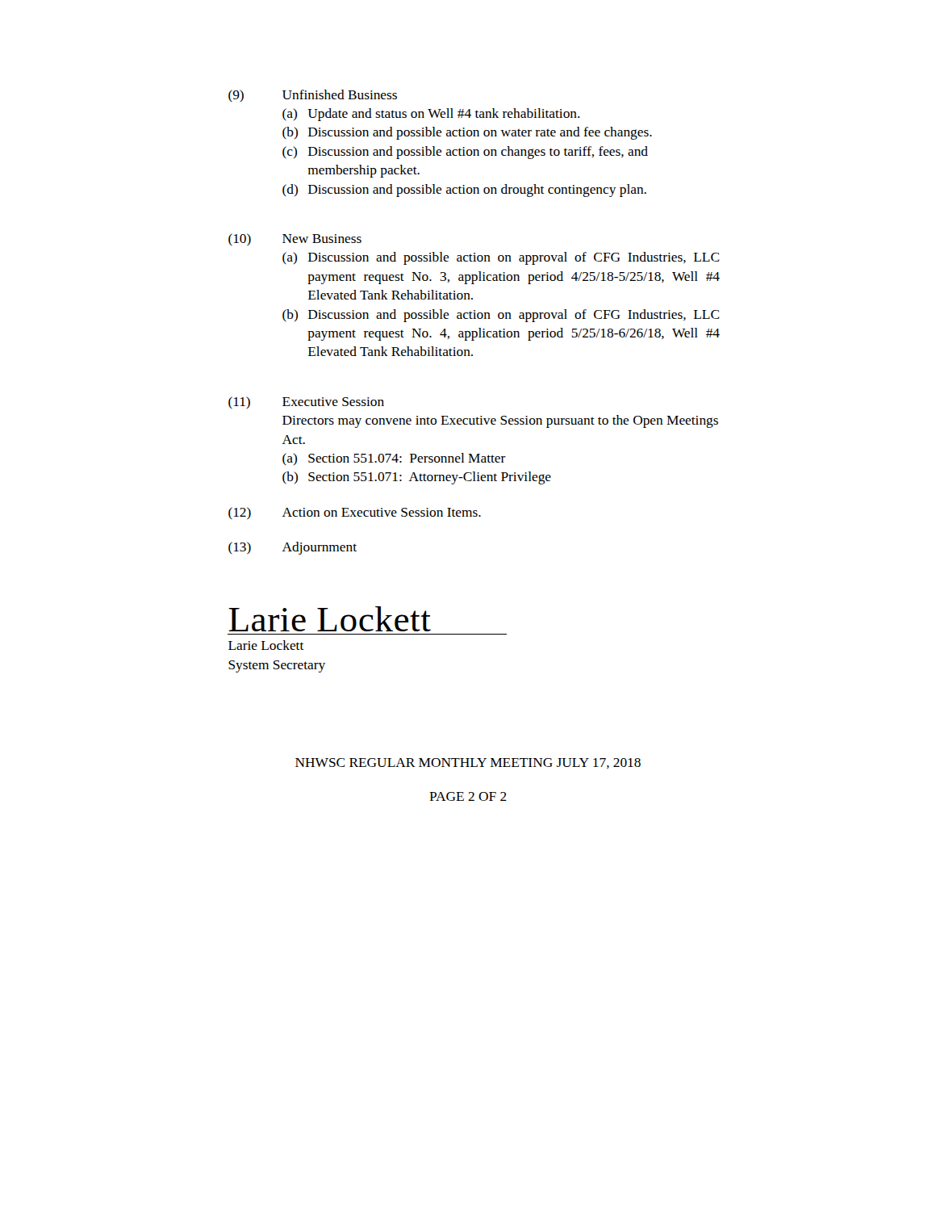(9)
Unfinished Business
(a) Update and status on Well #4 tank rehabilitation.
(b) Discussion and possible action on water rate and fee changes.
(c) Discussion and possible action on changes to tariff, fees, and membership packet.
(d) Discussion and possible action on drought contingency plan.
(10)
New Business
(a) Discussion and possible action on approval of CFG Industries, LLC payment request No. 3, application period 4/25/18-5/25/18, Well #4 Elevated Tank Rehabilitation.
(b) Discussion and possible action on approval of CFG Industries, LLC payment request No. 4, application period 5/25/18-6/26/18, Well #4 Elevated Tank Rehabilitation.
(11)
Executive Session
Directors may convene into Executive Session pursuant to the Open Meetings Act.
(a) Section 551.074: Personnel Matter
(b) Section 551.071: Attorney-Client Privilege
(12)
Action on Executive Session Items.
(13)
Adjournment
Larie Lockett
Larie Lockett
System Secretary
NHWSC REGULAR MONTHLY MEETING JULY 17, 2018
PAGE 2 OF 2